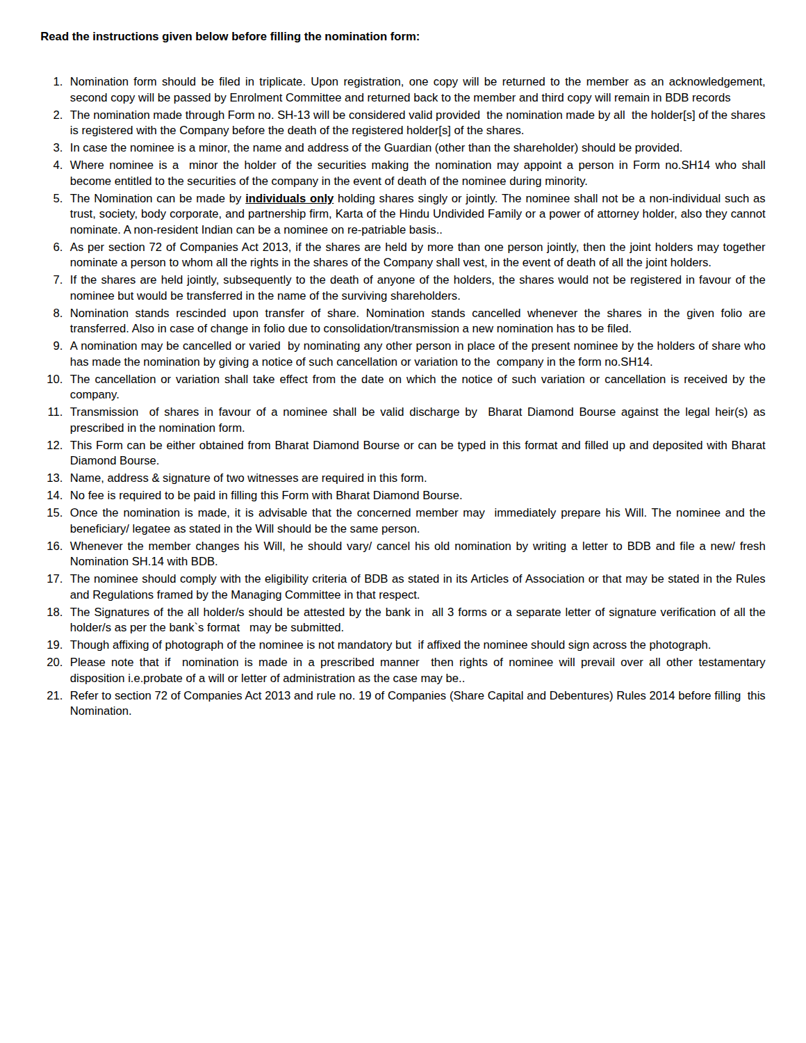Read the instructions given below before filling the nomination form:
Nomination form should be filed in triplicate. Upon registration, one copy will be returned to the member as an acknowledgement, second copy will be passed by Enrolment Committee and returned back to the member and third copy will remain in BDB records
The nomination made through Form no. SH-13 will be considered valid provided the nomination made by all the holder[s] of the shares is registered with the Company before the death of the registered holder[s] of the shares.
In case the nominee is a minor, the name and address of the Guardian (other than the shareholder) should be provided.
Where nominee is a minor the holder of the securities making the nomination may appoint a person in Form no.SH14 who shall become entitled to the securities of the company in the event of death of the nominee during minority.
The Nomination can be made by individuals only holding shares singly or jointly. The nominee shall not be a non-individual such as trust, society, body corporate, and partnership firm, Karta of the Hindu Undivided Family or a power of attorney holder, also they cannot nominate. A non-resident Indian can be a nominee on re-patriable basis..
As per section 72 of Companies Act 2013, if the shares are held by more than one person jointly, then the joint holders may together nominate a person to whom all the rights in the shares of the Company shall vest, in the event of death of all the joint holders.
If the shares are held jointly, subsequently to the death of anyone of the holders, the shares would not be registered in favour of the nominee but would be transferred in the name of the surviving shareholders.
Nomination stands rescinded upon transfer of share. Nomination stands cancelled whenever the shares in the given folio are transferred. Also in case of change in folio due to consolidation/transmission a new nomination has to be filed.
A nomination may be cancelled or varied by nominating any other person in place of the present nominee by the holders of share who has made the nomination by giving a notice of such cancellation or variation to the company in the form no.SH14.
The cancellation or variation shall take effect from the date on which the notice of such variation or cancellation is received by the company.
Transmission of shares in favour of a nominee shall be valid discharge by Bharat Diamond Bourse against the legal heir(s) as prescribed in the nomination form.
This Form can be either obtained from Bharat Diamond Bourse or can be typed in this format and filled up and deposited with Bharat Diamond Bourse.
Name, address & signature of two witnesses are required in this form.
No fee is required to be paid in filling this Form with Bharat Diamond Bourse.
Once the nomination is made, it is advisable that the concerned member may immediately prepare his Will. The nominee and the beneficiary/ legatee as stated in the Will should be the same person.
Whenever the member changes his Will, he should vary/ cancel his old nomination by writing a letter to BDB and file a new/ fresh Nomination SH.14 with BDB.
The nominee should comply with the eligibility criteria of BDB as stated in its Articles of Association or that may be stated in the Rules and Regulations framed by the Managing Committee in that respect.
The Signatures of the all holder/s should be attested by the bank in all 3 forms or a separate letter of signature verification of all the holder/s as per the bank`s format may be submitted.
Though affixing of photograph of the nominee is not mandatory but if affixed the nominee should sign across the photograph.
Please note that if nomination is made in a prescribed manner then rights of nominee will prevail over all other testamentary disposition i.e.probate of a will or letter of administration as the case may be..
Refer to section 72 of Companies Act 2013 and rule no. 19 of Companies (Share Capital and Debentures) Rules 2014 before filling this Nomination.